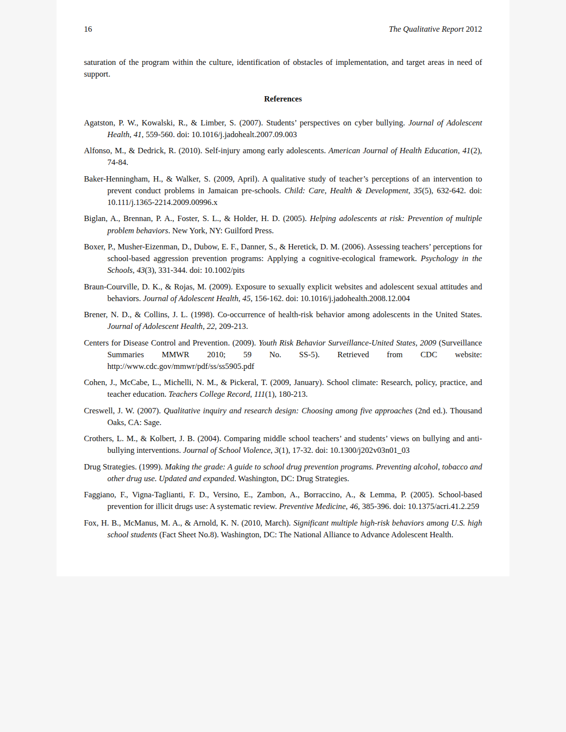16 The Qualitative Report 2012
saturation of the program within the culture, identification of obstacles of implementation, and target areas in need of support.
References
Agatston, P. W., Kowalski, R., & Limber, S. (2007). Students’ perspectives on cyber bullying. Journal of Adolescent Health, 41, 559-560. doi: 10.1016/j.jadohealt.2007.09.003
Alfonso, M., & Dedrick, R. (2010). Self-injury among early adolescents. American Journal of Health Education, 41(2), 74-84.
Baker-Henningham, H., & Walker, S. (2009, April). A qualitative study of teacher’s perceptions of an intervention to prevent conduct problems in Jamaican pre-schools. Child: Care, Health & Development, 35(5), 632-642. doi: 10.111/j.1365-2214.2009.00996.x
Biglan, A., Brennan, P. A., Foster, S. L., & Holder, H. D. (2005). Helping adolescents at risk: Prevention of multiple problem behaviors. New York, NY: Guilford Press.
Boxer, P., Musher-Eizenman, D., Dubow, E. F., Danner, S., & Heretick, D. M. (2006). Assessing teachers’ perceptions for school-based aggression prevention programs: Applying a cognitive-ecological framework. Psychology in the Schools, 43(3), 331-344. doi: 10.1002/pits
Braun-Courville, D. K., & Rojas, M. (2009). Exposure to sexually explicit websites and adolescent sexual attitudes and behaviors. Journal of Adolescent Health, 45, 156-162. doi: 10.1016/j.jadohealth.2008.12.004
Brener, N. D., & Collins, J. L. (1998). Co-occurrence of health-risk behavior among adolescents in the United States. Journal of Adolescent Health, 22, 209-213.
Centers for Disease Control and Prevention. (2009). Youth Risk Behavior Surveillance-United States, 2009 (Surveillance Summaries MMWR 2010; 59 No. SS-5). Retrieved from CDC website: http://www.cdc.gov/mmwr/pdf/ss/ss5905.pdf
Cohen, J., McCabe, L., Michelli, N. M., & Pickeral, T. (2009, January). School climate: Research, policy, practice, and teacher education. Teachers College Record, 111(1), 180-213.
Creswell, J. W. (2007). Qualitative inquiry and research design: Choosing among five approaches (2nd ed.). Thousand Oaks, CA: Sage.
Crothers, L. M., & Kolbert, J. B. (2004). Comparing middle school teachers’ and students’ views on bullying and anti-bullying interventions. Journal of School Violence, 3(1), 17-32. doi: 10.1300/j202v03n01_03
Drug Strategies. (1999). Making the grade: A guide to school drug prevention programs. Preventing alcohol, tobacco and other drug use. Updated and expanded. Washington, DC: Drug Strategies.
Faggiano, F., Vigna-Taglianti, F. D., Versino, E., Zambon, A., Borraccino, A., & Lemma, P. (2005). School-based prevention for illicit drugs use: A systematic review. Preventive Medicine, 46, 385-396. doi: 10.1375/acri.41.2.259
Fox, H. B., McManus, M. A., & Arnold, K. N. (2010, March). Significant multiple high-risk behaviors among U.S. high school students (Fact Sheet No.8). Washington, DC: The National Alliance to Advance Adolescent Health.